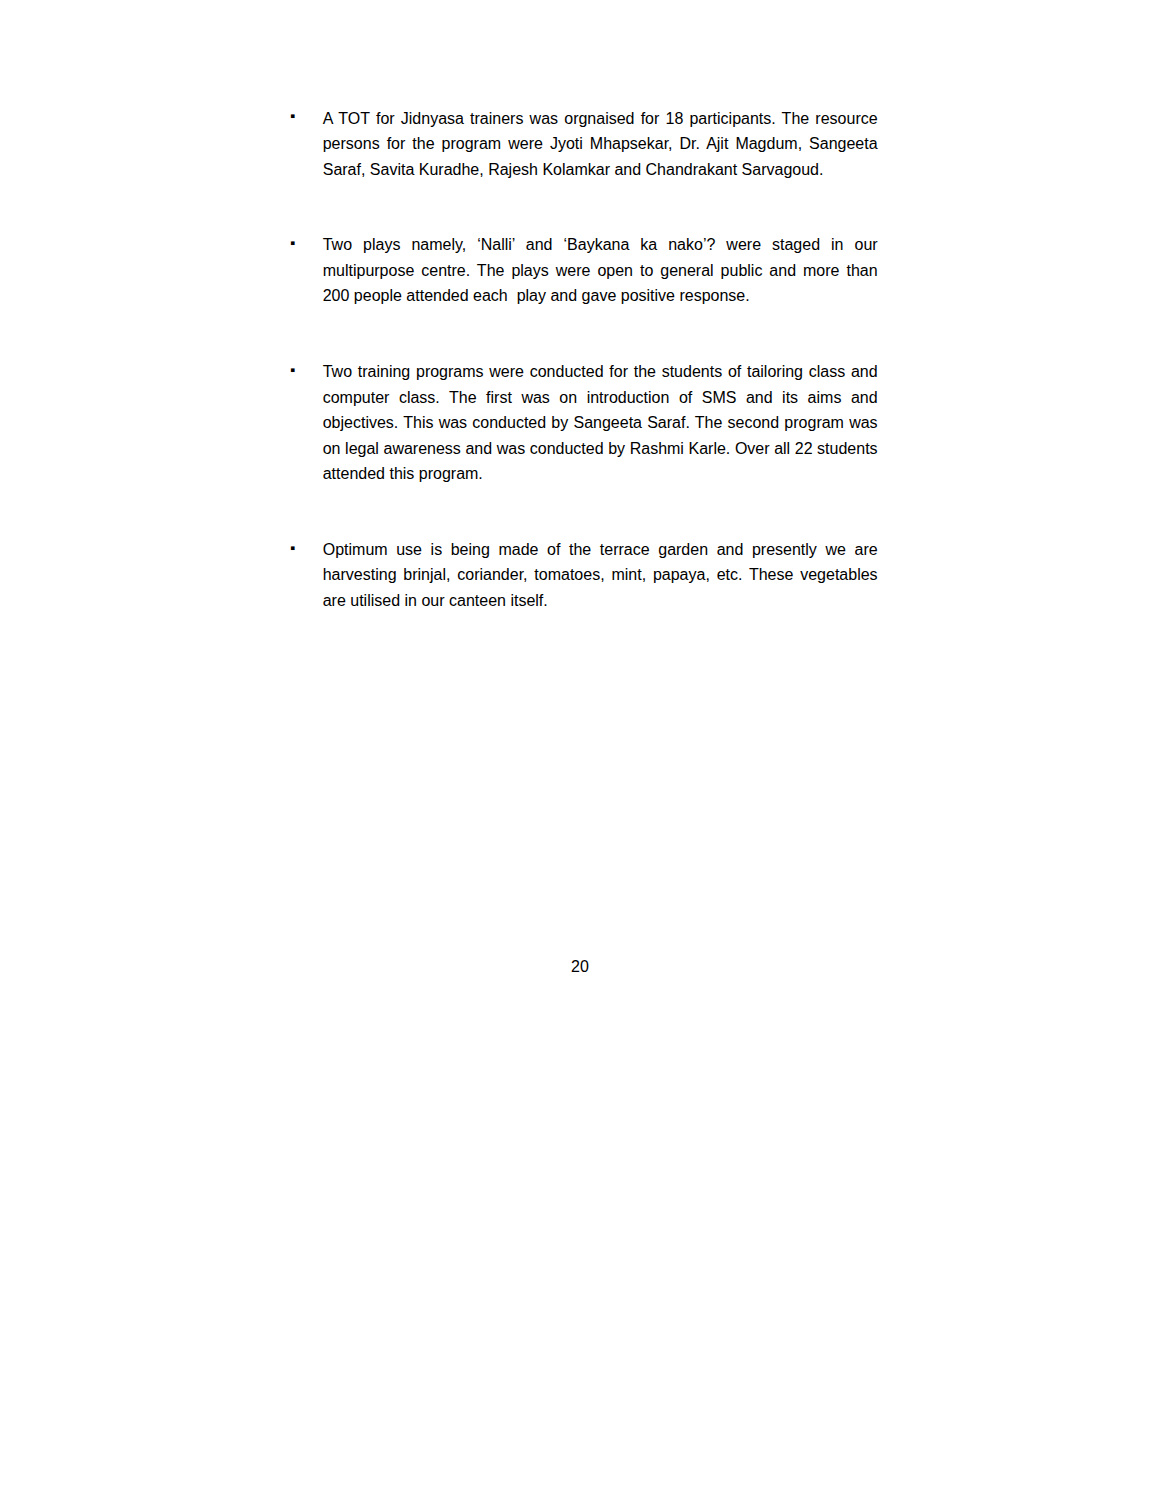A TOT for Jidnyasa trainers was orgnaised for 18 participants. The resource persons for the program were Jyoti Mhapsekar, Dr. Ajit Magdum, Sangeeta Saraf, Savita Kuradhe, Rajesh Kolamkar and Chandrakant Sarvagoud.
Two plays namely, ‘Nalli’ and ‘Baykana ka nako’? were staged in our multipurpose centre. The plays were open to general public and more than 200 people attended each play and gave positive response.
Two training programs were conducted for the students of tailoring class and computer class. The first was on introduction of SMS and its aims and objectives. This was conducted by Sangeeta Saraf. The second program was on legal awareness and was conducted by Rashmi Karle. Over all 22 students attended this program.
Optimum use is being made of the terrace garden and presently we are harvesting brinjal, coriander, tomatoes, mint, papaya, etc. These vegetables are utilised in our canteen itself.
20